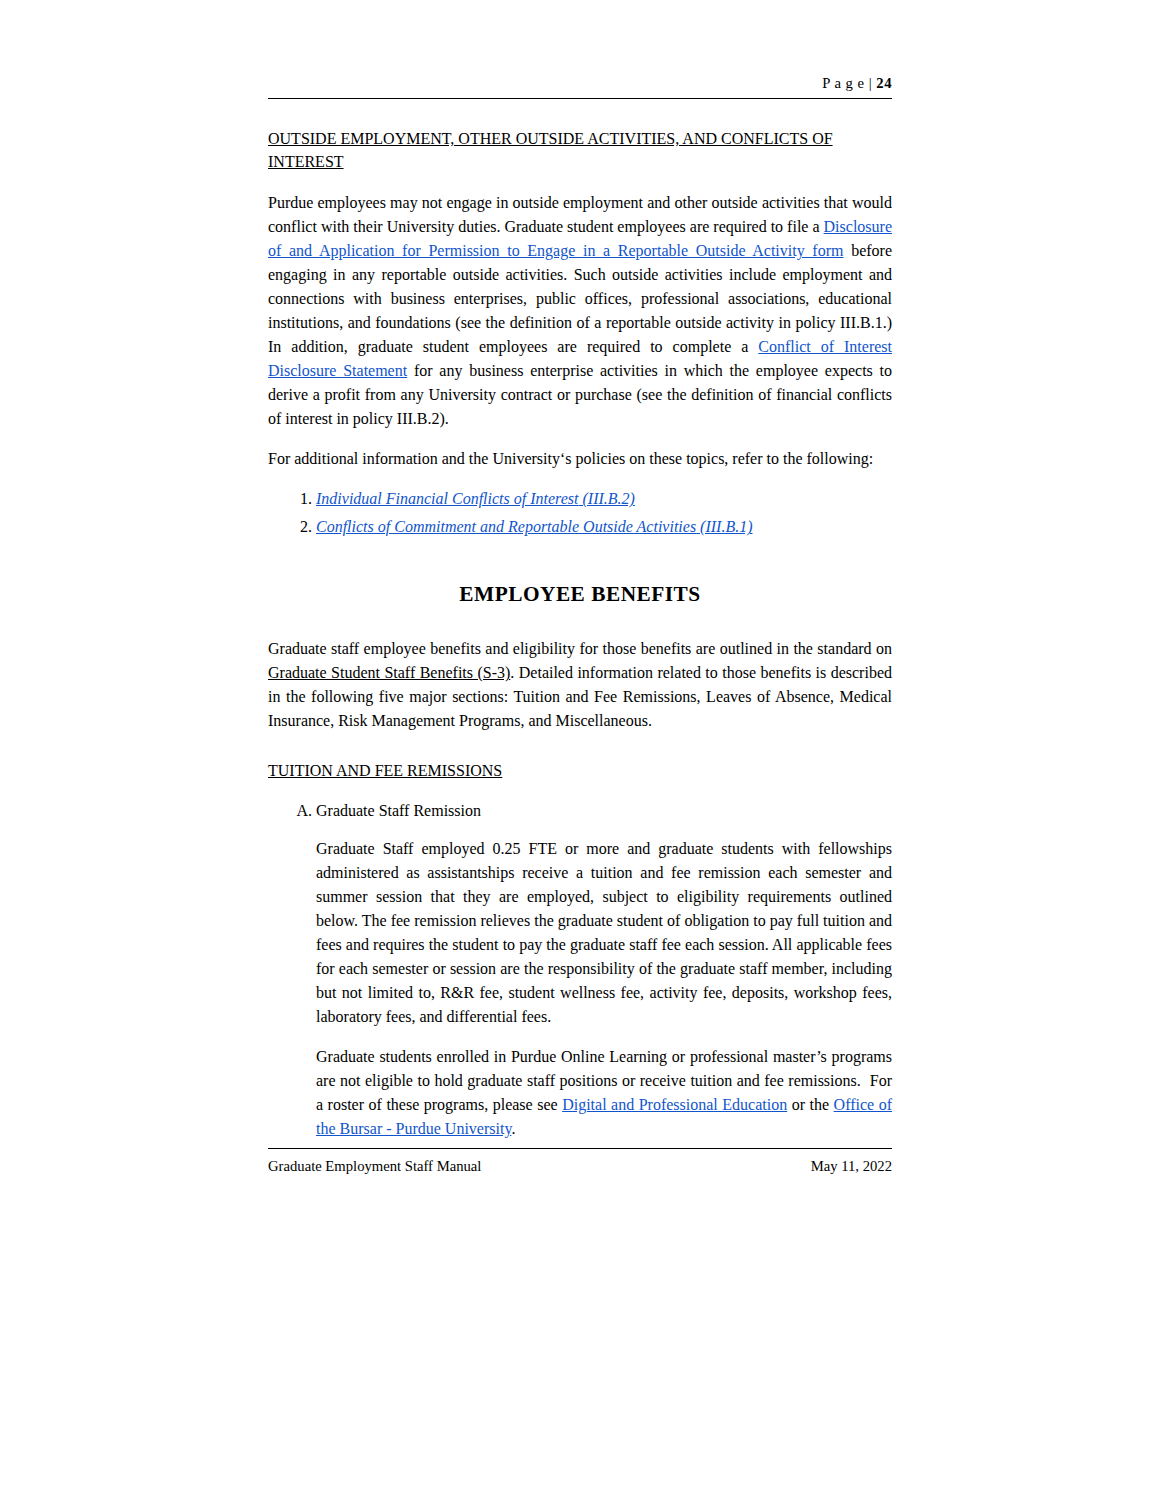P a g e | 24
Outside Employment, Other Outside Activities, and Conflicts of Interest
Purdue employees may not engage in outside employment and other outside activities that would conflict with their University duties. Graduate student employees are required to file a Disclosure of and Application for Permission to Engage in a Reportable Outside Activity form before engaging in any reportable outside activities. Such outside activities include employment and connections with business enterprises, public offices, professional associations, educational institutions, and foundations (see the definition of a reportable outside activity in policy III.B.1.) In addition, graduate student employees are required to complete a Conflict of Interest Disclosure Statement for any business enterprise activities in which the employee expects to derive a profit from any University contract or purchase (see the definition of financial conflicts of interest in policy III.B.2).
For additional information and the University‘s policies on these topics, refer to the following:
Individual Financial Conflicts of Interest (III.B.2)
Conflicts of Commitment and Reportable Outside Activities (III.B.1)
EMPLOYEE BENEFITS
Graduate staff employee benefits and eligibility for those benefits are outlined in the standard on Graduate Student Staff Benefits (S-3). Detailed information related to those benefits is described in the following five major sections: Tuition and Fee Remissions, Leaves of Absence, Medical Insurance, Risk Management Programs, and Miscellaneous.
Tuition and Fee Remissions
Graduate Staff Remission
Graduate Staff employed 0.25 FTE or more and graduate students with fellowships administered as assistantships receive a tuition and fee remission each semester and summer session that they are employed, subject to eligibility requirements outlined below. The fee remission relieves the graduate student of obligation to pay full tuition and fees and requires the student to pay the graduate staff fee each session. All applicable fees for each semester or session are the responsibility of the graduate staff member, including but not limited to, R&R fee, student wellness fee, activity fee, deposits, workshop fees, laboratory fees, and differential fees.
Graduate students enrolled in Purdue Online Learning or professional master’s programs are not eligible to hold graduate staff positions or receive tuition and fee remissions. For a roster of these programs, please see Digital and Professional Education or the Office of the Bursar - Purdue University.
Graduate Employment Staff Manual May 11, 2022